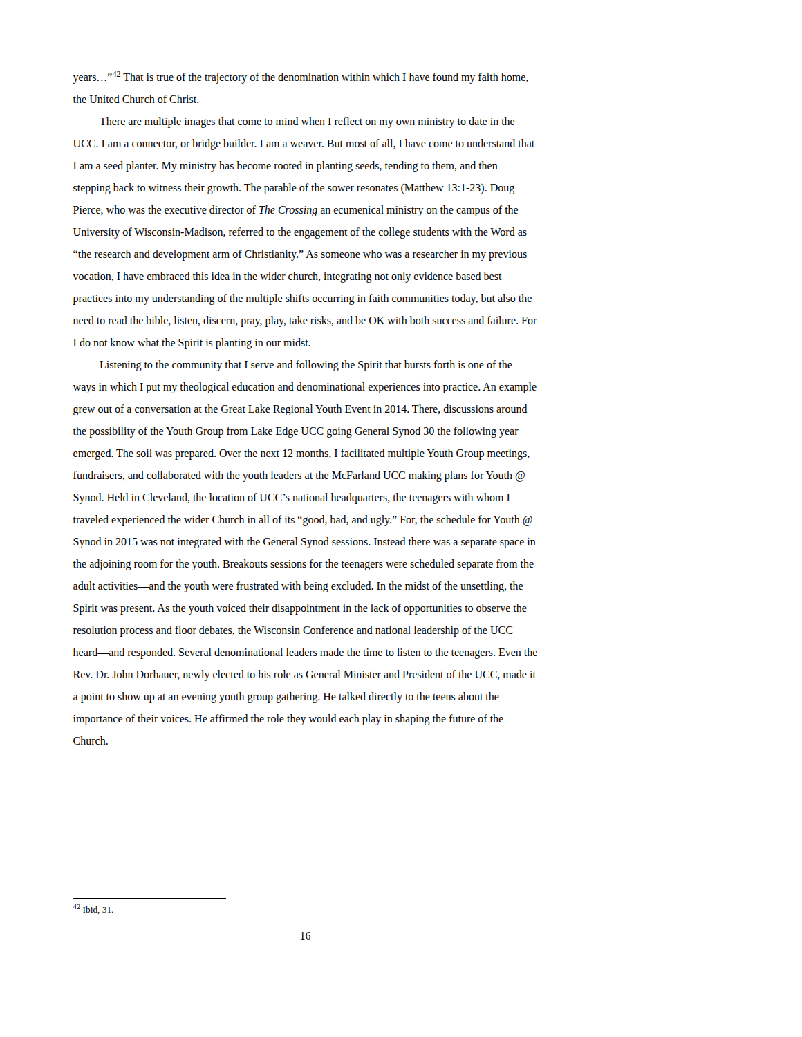years…”42 That is true of the trajectory of the denomination within which I have found my faith home, the United Church of Christ.
There are multiple images that come to mind when I reflect on my own ministry to date in the UCC. I am a connector, or bridge builder. I am a weaver. But most of all, I have come to understand that I am a seed planter. My ministry has become rooted in planting seeds, tending to them, and then stepping back to witness their growth. The parable of the sower resonates (Matthew 13:1-23). Doug Pierce, who was the executive director of The Crossing an ecumenical ministry on the campus of the University of Wisconsin-Madison, referred to the engagement of the college students with the Word as “the research and development arm of Christianity.” As someone who was a researcher in my previous vocation, I have embraced this idea in the wider church, integrating not only evidence based best practices into my understanding of the multiple shifts occurring in faith communities today, but also the need to read the bible, listen, discern, pray, play, take risks, and be OK with both success and failure. For I do not know what the Spirit is planting in our midst.
Listening to the community that I serve and following the Spirit that bursts forth is one of the ways in which I put my theological education and denominational experiences into practice. An example grew out of a conversation at the Great Lake Regional Youth Event in 2014. There, discussions around the possibility of the Youth Group from Lake Edge UCC going General Synod 30 the following year emerged. The soil was prepared. Over the next 12 months, I facilitated multiple Youth Group meetings, fundraisers, and collaborated with the youth leaders at the McFarland UCC making plans for Youth @ Synod. Held in Cleveland, the location of UCC’s national headquarters, the teenagers with whom I traveled experienced the wider Church in all of its “good, bad, and ugly.” For, the schedule for Youth @ Synod in 2015 was not integrated with the General Synod sessions. Instead there was a separate space in the adjoining room for the youth. Breakouts sessions for the teenagers were scheduled separate from the adult activities—and the youth were frustrated with being excluded. In the midst of the unsettling, the Spirit was present. As the youth voiced their disappointment in the lack of opportunities to observe the resolution process and floor debates, the Wisconsin Conference and national leadership of the UCC heard—and responded. Several denominational leaders made the time to listen to the teenagers. Even the Rev. Dr. John Dorhauer, newly elected to his role as General Minister and President of the UCC, made it a point to show up at an evening youth group gathering. He talked directly to the teens about the importance of their voices. He affirmed the role they would each play in shaping the future of the Church.
42 Ibid, 31.
16